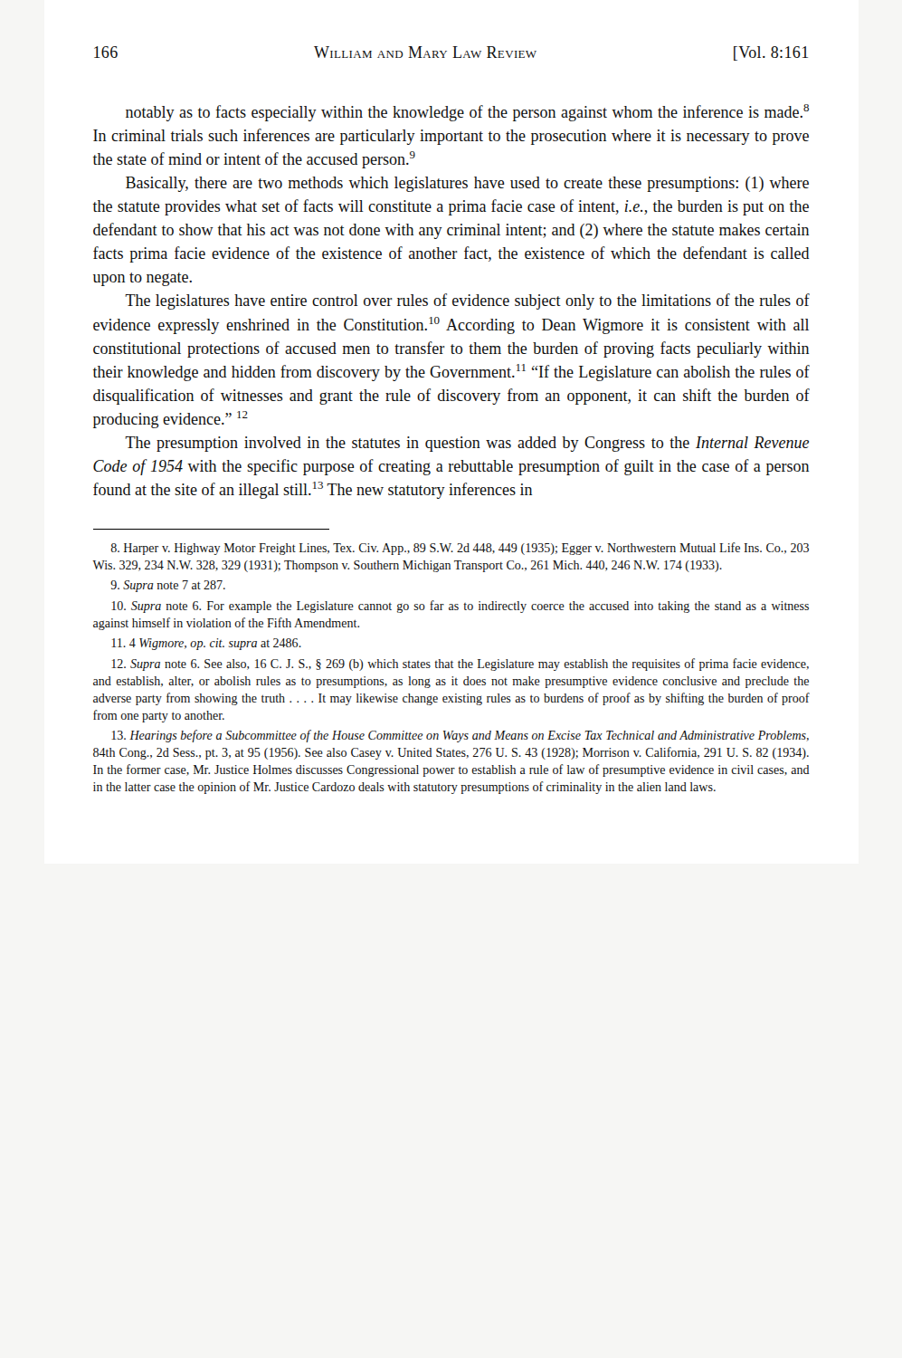166 William and Mary Law Review [Vol. 8:161
notably as to facts especially within the knowledge of the person against whom the inference is made.8 In criminal trials such inferences are particularly important to the prosecution where it is necessary to prove the state of mind or intent of the accused person.9
Basically, there are two methods which legislatures have used to create these presumptions: (1) where the statute provides what set of facts will constitute a prima facie case of intent, i.e., the burden is put on the defendant to show that his act was not done with any criminal intent; and (2) where the statute makes certain facts prima facie evidence of the existence of another fact, the existence of which the defendant is called upon to negate.
The legislatures have entire control over rules of evidence subject only to the limitations of the rules of evidence expressly enshrined in the Constitution.10 According to Dean Wigmore it is consistent with all constitutional protections of accused men to transfer to them the burden of proving facts peculiarly within their knowledge and hidden from discovery by the Government.11 “If the Legislature can abolish the rules of disqualification of witnesses and grant the rule of discovery from an opponent, it can shift the burden of producing evidence.” 12
The presumption involved in the statutes in question was added by Congress to the Internal Revenue Code of 1954 with the specific purpose of creating a rebuttable presumption of guilt in the case of a person found at the site of an illegal still.13 The new statutory inferences in
8. Harper v. Highway Motor Freight Lines, Tex. Civ. App., 89 S.W. 2d 448, 449 (1935); Egger v. Northwestern Mutual Life Ins. Co., 203 Wis. 329, 234 N.W. 328, 329 (1931); Thompson v. Southern Michigan Transport Co., 261 Mich. 440, 246 N.W. 174 (1933).
9. Supra note 7 at 287.
10. Supra note 6. For example the Legislature cannot go so far as to indirectly coerce the accused into taking the stand as a witness against himself in violation of the Fifth Amendment.
11. 4 Wigmore, op. cit. supra at 2486.
12. Supra note 6. See also, 16 C. J. S., § 269 (b) which states that the Legislature may establish the requisites of prima facie evidence, and establish, alter, or abolish rules as to presumptions, as long as it does not make presumptive evidence conclusive and preclude the adverse party from showing the truth . . . . It may likewise change existing rules as to burdens of proof as by shifting the burden of proof from one party to another.
13. Hearings before a Subcommittee of the House Committee on Ways and Means on Excise Tax Technical and Administrative Problems, 84th Cong., 2d Sess., pt. 3, at 95 (1956). See also Casey v. United States, 276 U. S. 43 (1928); Morrison v. California, 291 U. S. 82 (1934). In the former case, Mr. Justice Holmes discusses Congressional power to establish a rule of law of presumptive evidence in civil cases, and in the latter case the opinion of Mr. Justice Cardozo deals with statutory presumptions of criminality in the alien land laws.